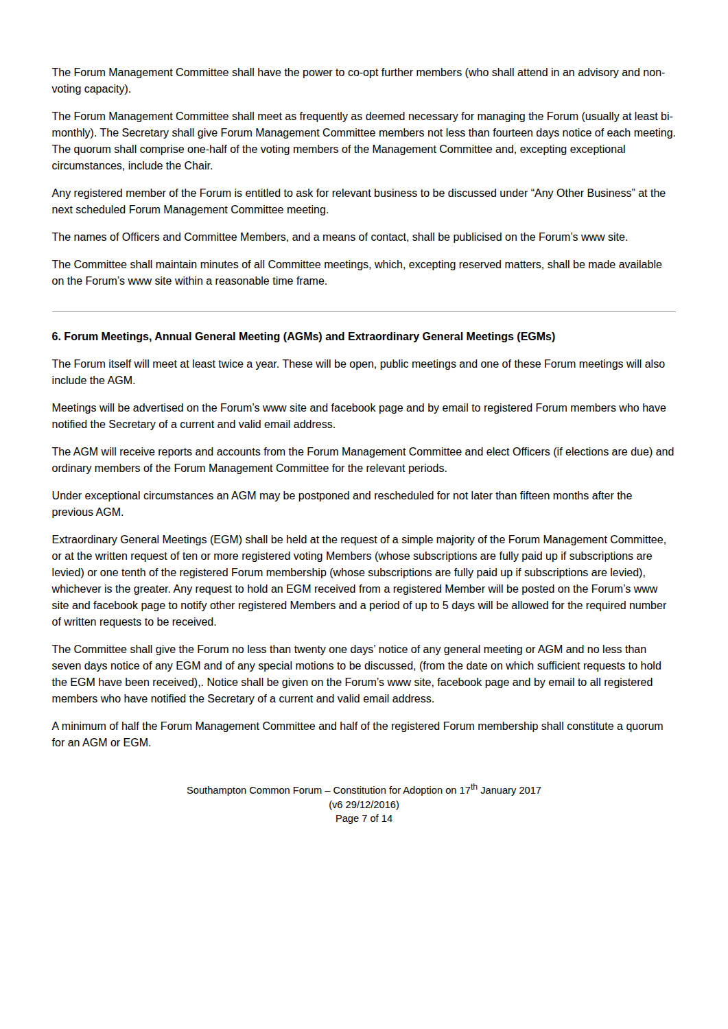The Forum Management Committee shall have the power to co-opt further members (who shall attend in an advisory and non-voting capacity).
The Forum Management Committee shall meet as frequently as deemed necessary for managing the Forum (usually at least bi-monthly). The Secretary shall give Forum Management Committee members not less than fourteen days notice of each meeting. The quorum shall comprise one-half of the voting members of the Management Committee and, excepting exceptional circumstances, include the Chair.
Any registered member of the Forum is entitled to ask for relevant business to be discussed under “Any Other Business” at the next scheduled Forum Management Committee meeting.
The names of Officers and Committee Members, and a means of contact, shall be publicised on the Forum’s www site.
The Committee shall maintain minutes of all Committee meetings, which, excepting reserved matters, shall be made available on the Forum’s www site within a reasonable time frame.
6. Forum Meetings, Annual General Meeting (AGMs) and Extraordinary General Meetings (EGMs)
The Forum itself will meet at least twice a year. These will be open, public meetings and one of these Forum meetings will also include the AGM.
Meetings will be advertised on the Forum’s www site and facebook page and by email to registered Forum members who have notified the Secretary of a current and valid email address.
The AGM will receive reports and accounts from the Forum Management Committee and elect Officers (if elections are due) and ordinary members of the Forum Management Committee for the relevant periods.
Under exceptional circumstances an AGM may be postponed and rescheduled for not later than fifteen months after the previous AGM.
Extraordinary General Meetings (EGM) shall be held at the request of a simple majority of the Forum Management Committee, or at the written request of ten or more registered voting Members (whose subscriptions are fully paid up if subscriptions are levied) or one tenth of the registered Forum membership (whose subscriptions are fully paid up if subscriptions are levied), whichever is the greater. Any request to hold an EGM received from a registered Member will be posted on the Forum’s www site and facebook page to notify other registered Members and a period of up to 5 days will be allowed for the required number of written requests to be received.
The Committee shall give the Forum no less than twenty one days’ notice of any general meeting or AGM and no less than seven days notice of any EGM and of any special motions to be discussed, (from the date on which sufficient requests to hold the EGM have been received),. Notice shall be given on the Forum’s www site, facebook page and by email to all registered members who have notified the Secretary of a current and valid email address.
A minimum of half the Forum Management Committee and half of the registered Forum membership shall constitute a quorum for an AGM or EGM.
Southampton Common Forum – Constitution for Adoption on 17th January 2017
(v6 29/12/2016)
Page 7 of 14